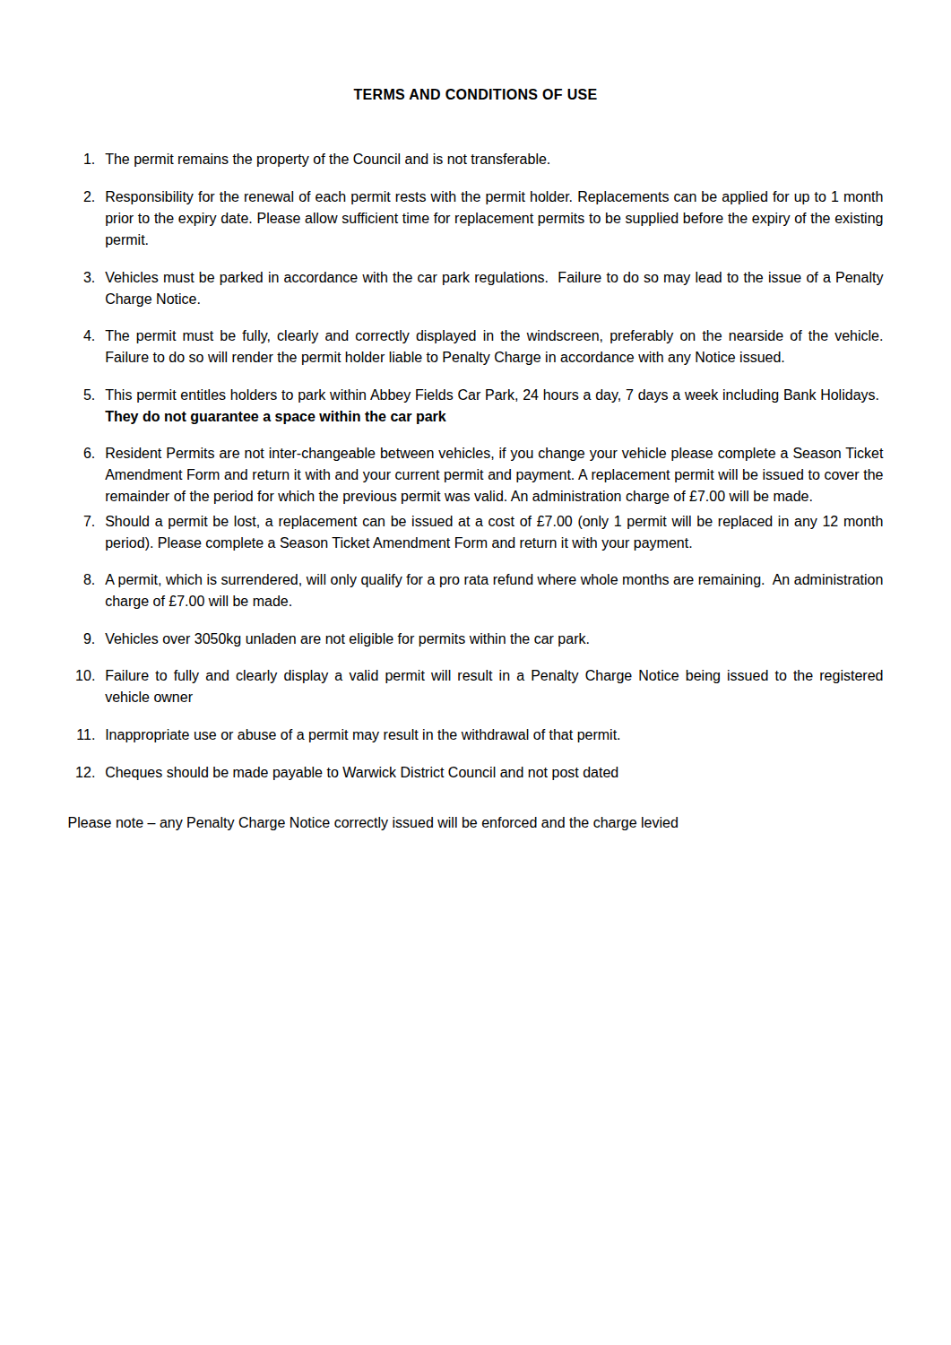TERMS AND CONDITIONS OF USE
The permit remains the property of the Council and is not transferable.
Responsibility for the renewal of each permit rests with the permit holder. Replacements can be applied for up to 1 month prior to the expiry date. Please allow sufficient time for replacement permits to be supplied before the expiry of the existing permit.
Vehicles must be parked in accordance with the car park regulations. Failure to do so may lead to the issue of a Penalty Charge Notice.
The permit must be fully, clearly and correctly displayed in the windscreen, preferably on the nearside of the vehicle. Failure to do so will render the permit holder liable to Penalty Charge in accordance with any Notice issued.
This permit entitles holders to park within Abbey Fields Car Park, 24 hours a day, 7 days a week including Bank Holidays. They do not guarantee a space within the car park
Resident Permits are not inter-changeable between vehicles, if you change your vehicle please complete a Season Ticket Amendment Form and return it with and your current permit and payment. A replacement permit will be issued to cover the remainder of the period for which the previous permit was valid. An administration charge of £7.00 will be made.
Should a permit be lost, a replacement can be issued at a cost of £7.00 (only 1 permit will be replaced in any 12 month period). Please complete a Season Ticket Amendment Form and return it with your payment.
A permit, which is surrendered, will only qualify for a pro rata refund where whole months are remaining. An administration charge of £7.00 will be made.
Vehicles over 3050kg unladen are not eligible for permits within the car park.
Failure to fully and clearly display a valid permit will result in a Penalty Charge Notice being issued to the registered vehicle owner
Inappropriate use or abuse of a permit may result in the withdrawal of that permit.
Cheques should be made payable to Warwick District Council and not post dated
Please note – any Penalty Charge Notice correctly issued will be enforced and the charge levied